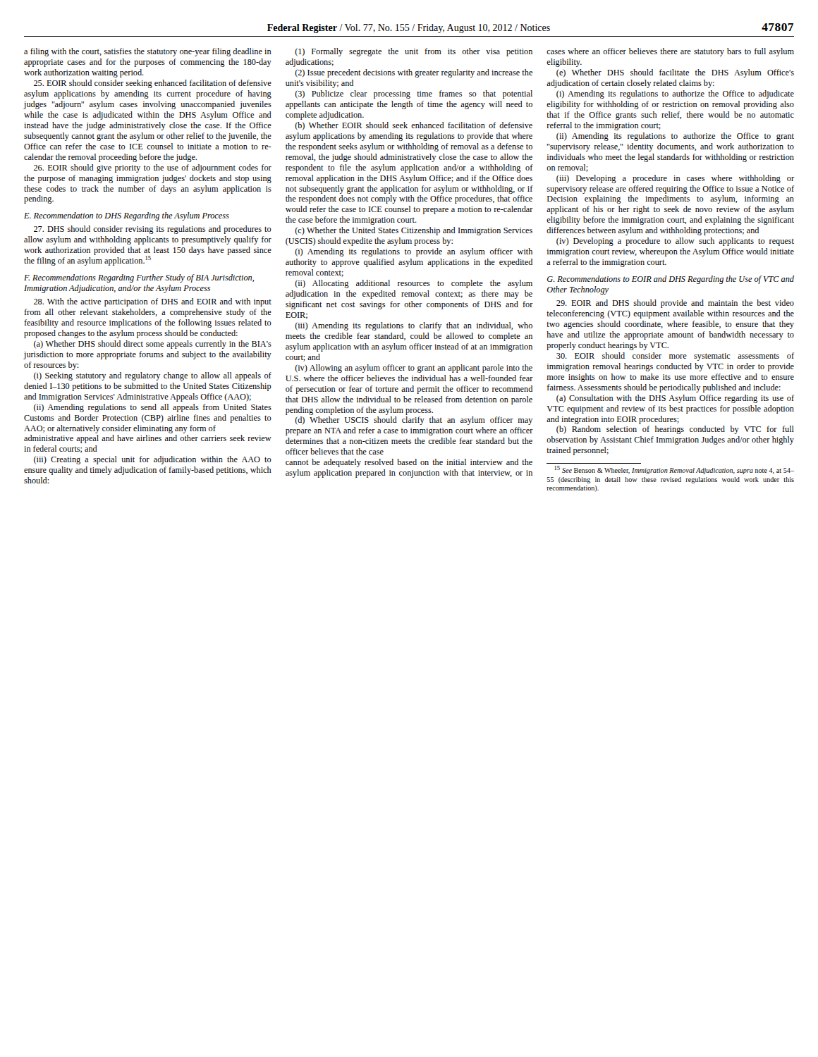Federal Register / Vol. 77, No. 155 / Friday, August 10, 2012 / Notices
47807
a filing with the court, satisfies the statutory one-year filing deadline in appropriate cases and for the purposes of commencing the 180-day work authorization waiting period.
25. EOIR should consider seeking enhanced facilitation of defensive asylum applications by amending its current procedure of having judges ''adjourn'' asylum cases involving unaccompanied juveniles while the case is adjudicated within the DHS Asylum Office and instead have the judge administratively close the case. If the Office subsequently cannot grant the asylum or other relief to the juvenile, the Office can refer the case to ICE counsel to initiate a motion to re-calendar the removal proceeding before the judge.
26. EOIR should give priority to the use of adjournment codes for the purpose of managing immigration judges' dockets and stop using these codes to track the number of days an asylum application is pending.
E. Recommendation to DHS Regarding the Asylum Process
27. DHS should consider revising its regulations and procedures to allow asylum and withholding applicants to presumptively qualify for work authorization provided that at least 150 days have passed since the filing of an asylum application.15
F. Recommendations Regarding Further Study of BIA Jurisdiction, Immigration Adjudication, and/or the Asylum Process
28. With the active participation of DHS and EOIR and with input from all other relevant stakeholders, a comprehensive study of the feasibility and resource implications of the following issues related to proposed changes to the asylum process should be conducted:
(a) Whether DHS should direct some appeals currently in the BIA's jurisdiction to more appropriate forums and subject to the availability of resources by:
(i) Seeking statutory and regulatory change to allow all appeals of denied I–130 petitions to be submitted to the United States Citizenship and Immigration Services' Administrative Appeals Office (AAO);
(ii) Amending regulations to send all appeals from United States Customs and Border Protection (CBP) airline fines and penalties to AAO; or alternatively consider eliminating any form of
administrative appeal and have airlines and other carriers seek review in federal courts; and
(iii) Creating a special unit for adjudication within the AAO to ensure quality and timely adjudication of family-based petitions, which should:
(1) Formally segregate the unit from its other visa petition adjudications;
(2) Issue precedent decisions with greater regularity and increase the unit's visibility; and
(3) Publicize clear processing time frames so that potential appellants can anticipate the length of time the agency will need to complete adjudication.
(b) Whether EOIR should seek enhanced facilitation of defensive asylum applications by amending its regulations to provide that where the respondent seeks asylum or withholding of removal as a defense to removal, the judge should administratively close the case to allow the respondent to file the asylum application and/or a withholding of removal application in the DHS Asylum Office; and if the Office does not subsequently grant the application for asylum or withholding, or if the respondent does not comply with the Office procedures, that office would refer the case to ICE counsel to prepare a motion to re-calendar the case before the immigration court.
(c) Whether the United States Citizenship and Immigration Services (USCIS) should expedite the asylum process by:
(i) Amending its regulations to provide an asylum officer with authority to approve qualified asylum applications in the expedited removal context;
(ii) Allocating additional resources to complete the asylum adjudication in the expedited removal context; as there may be significant net cost savings for other components of DHS and for EOIR;
(iii) Amending its regulations to clarify that an individual, who meets the credible fear standard, could be allowed to complete an asylum application with an asylum officer instead of at an immigration court; and
(iv) Allowing an asylum officer to grant an applicant parole into the U.S. where the officer believes the individual has a well-founded fear of persecution or fear of torture and permit the officer to recommend that DHS allow the individual to be released from detention on parole pending completion of the asylum process.
(d) Whether USCIS should clarify that an asylum officer may prepare an NTA and refer a case to immigration court where an officer determines that a non-citizen meets the credible fear standard but the officer believes that the case
cannot be adequately resolved based on the initial interview and the asylum application prepared in conjunction with that interview, or in cases where an officer believes there are statutory bars to full asylum eligibility.
(e) Whether DHS should facilitate the DHS Asylum Office's adjudication of certain closely related claims by:
(i) Amending its regulations to authorize the Office to adjudicate eligibility for withholding of or restriction on removal providing also that if the Office grants such relief, there would be no automatic referral to the immigration court;
(ii) Amending its regulations to authorize the Office to grant ''supervisory release,'' identity documents, and work authorization to individuals who meet the legal standards for withholding or restriction on removal;
(iii) Developing a procedure in cases where withholding or supervisory release are offered requiring the Office to issue a Notice of Decision explaining the impediments to asylum, informing an applicant of his or her right to seek de novo review of the asylum eligibility before the immigration court, and explaining the significant differences between asylum and withholding protections; and
(iv) Developing a procedure to allow such applicants to request immigration court review, whereupon the Asylum Office would initiate a referral to the immigration court.
G. Recommendations to EOIR and DHS Regarding the Use of VTC and Other Technology
29. EOIR and DHS should provide and maintain the best video teleconferencing (VTC) equipment available within resources and the two agencies should coordinate, where feasible, to ensure that they have and utilize the appropriate amount of bandwidth necessary to properly conduct hearings by VTC.
30. EOIR should consider more systematic assessments of immigration removal hearings conducted by VTC in order to provide more insights on how to make its use more effective and to ensure fairness. Assessments should be periodically published and include:
(a) Consultation with the DHS Asylum Office regarding its use of VTC equipment and review of its best practices for possible adoption and integration into EOIR procedures;
(b) Random selection of hearings conducted by VTC for full observation by Assistant Chief Immigration Judges and/or other highly trained personnel;
15 See Benson & Wheeler, Immigration Removal Adjudication, supra note 4, at 54–55 (describing in detail how these revised regulations would work under this recommendation).